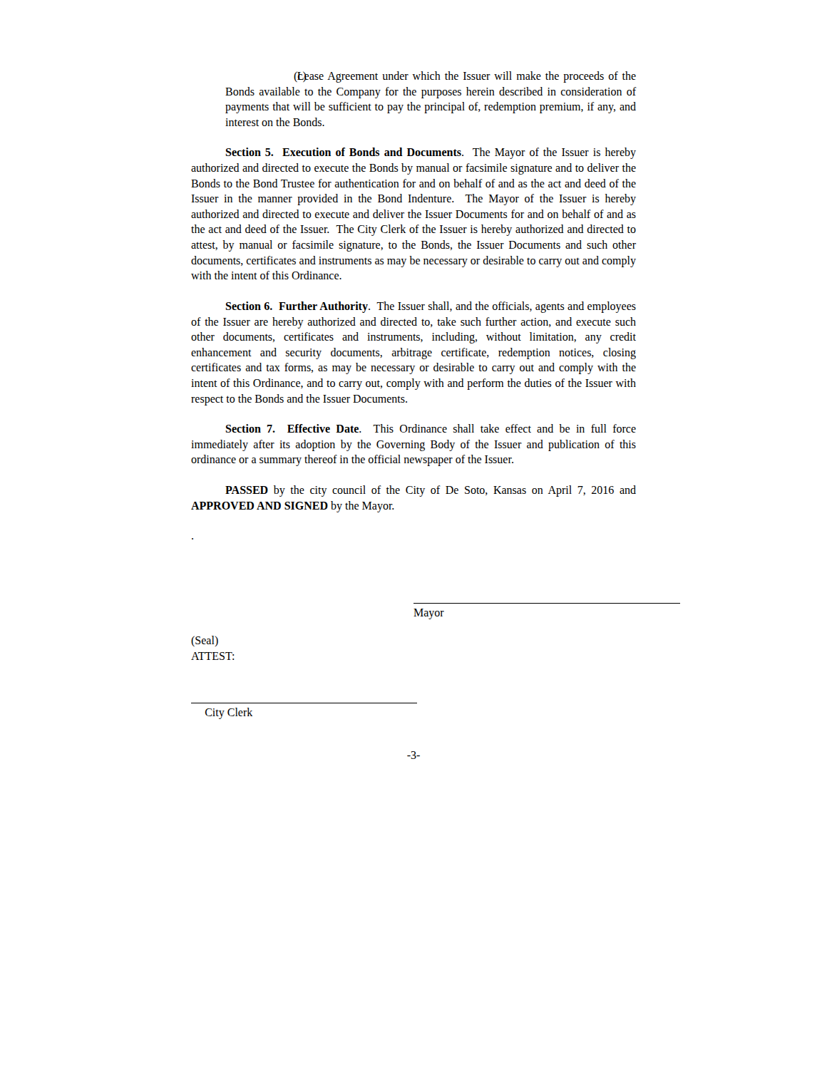(c) Lease Agreement under which the Issuer will make the proceeds of the Bonds available to the Company for the purposes herein described in consideration of payments that will be sufficient to pay the principal of, redemption premium, if any, and interest on the Bonds.
Section 5. Execution of Bonds and Documents. The Mayor of the Issuer is hereby authorized and directed to execute the Bonds by manual or facsimile signature and to deliver the Bonds to the Bond Trustee for authentication for and on behalf of and as the act and deed of the Issuer in the manner provided in the Bond Indenture. The Mayor of the Issuer is hereby authorized and directed to execute and deliver the Issuer Documents for and on behalf of and as the act and deed of the Issuer. The City Clerk of the Issuer is hereby authorized and directed to attest, by manual or facsimile signature, to the Bonds, the Issuer Documents and such other documents, certificates and instruments as may be necessary or desirable to carry out and comply with the intent of this Ordinance.
Section 6. Further Authority. The Issuer shall, and the officials, agents and employees of the Issuer are hereby authorized and directed to, take such further action, and execute such other documents, certificates and instruments, including, without limitation, any credit enhancement and security documents, arbitrage certificate, redemption notices, closing certificates and tax forms, as may be necessary or desirable to carry out and comply with the intent of this Ordinance, and to carry out, comply with and perform the duties of the Issuer with respect to the Bonds and the Issuer Documents.
Section 7. Effective Date. This Ordinance shall take effect and be in full force immediately after its adoption by the Governing Body of the Issuer and publication of this ordinance or a summary thereof in the official newspaper of the Issuer.
PASSED by the city council of the City of De Soto, Kansas on April 7, 2016 and APPROVED AND SIGNED by the Mayor.
.
Mayor
(Seal)
ATTEST:
City Clerk
-3-